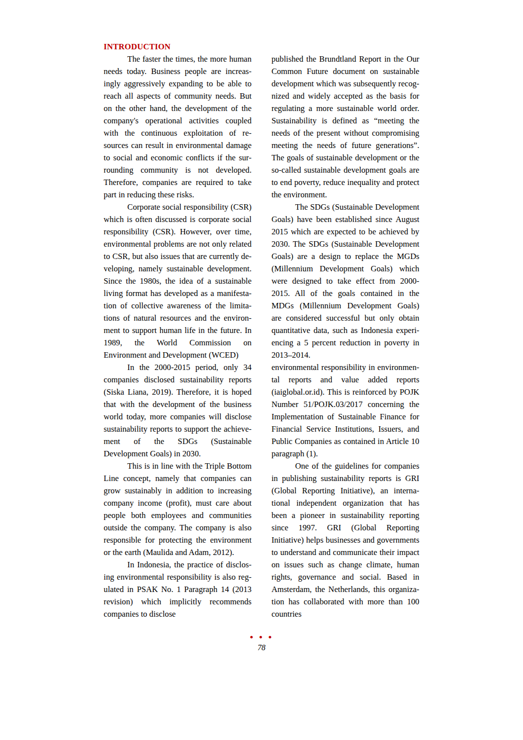INTRODUCTION
The faster the times, the more human needs today. Business people are increasingly aggressively expanding to be able to reach all aspects of community needs. But on the other hand, the development of the company's operational activities coupled with the continuous exploitation of resources can result in environmental damage to social and economic conflicts if the surrounding community is not developed. Therefore, companies are required to take part in reducing these risks.
Corporate social responsibility (CSR) which is often discussed is corporate social responsibility (CSR). However, over time, environmental problems are not only related to CSR, but also issues that are currently developing, namely sustainable development. Since the 1980s, the idea of a sustainable living format has developed as a manifestation of collective awareness of the limitations of natural resources and the environment to support human life in the future. In 1989, the World Commission on Environment and Development (WCED)
In the 2000-2015 period, only 34 companies disclosed sustainability reports (Siska Liana, 2019). Therefore, it is hoped that with the development of the business world today, more companies will disclose sustainability reports to support the achievement of the SDGs (Sustainable Development Goals) in 2030.
This is in line with the Triple Bottom Line concept, namely that companies can grow sustainably in addition to increasing company income (profit), must care about people both employees and communities outside the company. The company is also responsible for protecting the environment or the earth (Maulida and Adam, 2012).
In Indonesia, the practice of disclosing environmental responsibility is also regulated in PSAK No. 1 Paragraph 14 (2013 revision) which implicitly recommends companies to disclose
published the Brundtland Report in the Our Common Future document on sustainable development which was subsequently recognized and widely accepted as the basis for regulating a more sustainable world order. Sustainability is defined as “meeting the needs of the present without compromising meeting the needs of future generations”. The goals of sustainable development or the so-called sustainable development goals are to end poverty, reduce inequality and protect the environment.
The SDGs (Sustainable Development Goals) have been established since August 2015 which are expected to be achieved by 2030. The SDGs (Sustainable Development Goals) are a design to replace the MGDs (Millennium Development Goals) which were designed to take effect from 2000-2015. All of the goals contained in the MDGs (Millennium Development Goals) are considered successful but only obtain quantitative data, such as Indonesia experiencing a 5 percent reduction in poverty in 2013–2014.
environmental responsibility in environmental reports and value added reports (iaiglobal.or.id). This is reinforced by POJK Number 51/POJK.03/2017 concerning the Implementation of Sustainable Finance for Financial Service Institutions, Issuers, and Public Companies as contained in Article 10 paragraph (1).
One of the guidelines for companies in publishing sustainability reports is GRI (Global Reporting Initiative), an international independent organization that has been a pioneer in sustainability reporting since 1997. GRI (Global Reporting Initiative) helps businesses and governments to understand and communicate their impact on issues such as change climate, human rights, governance and social. Based in Amsterdam, the Netherlands, this organization has collaborated with more than 100 countries
• • •
78